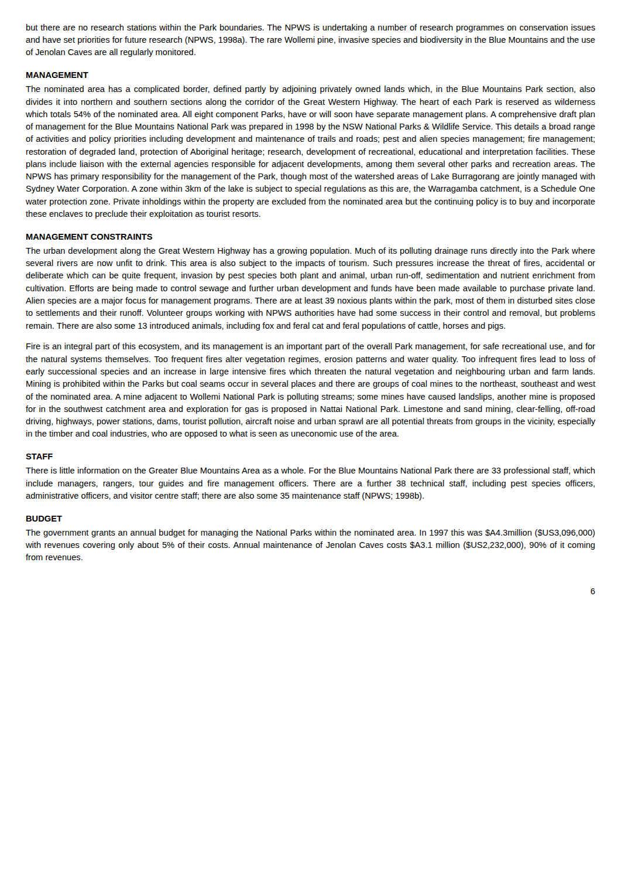but there are no research stations within the Park boundaries. The NPWS is undertaking a number of research programmes on conservation issues and have set priorities for future research (NPWS, 1998a). The rare Wollemi pine, invasive species and biodiversity in the Blue Mountains and the use of Jenolan Caves are all regularly monitored.
MANAGEMENT
The nominated area has a complicated border, defined partly by adjoining privately owned lands which, in the Blue Mountains Park section, also divides it into northern and southern sections along the corridor of the Great Western Highway. The heart of each Park is reserved as wilderness which totals 54% of the nominated area. All eight component Parks, have or will soon have separate management plans. A comprehensive draft plan of management for the Blue Mountains National Park was prepared in 1998 by the NSW National Parks & Wildlife Service. This details a broad range of activities and policy priorities including development and maintenance of trails and roads; pest and alien species management; fire management; restoration of degraded land, protection of Aboriginal heritage; research, development of recreational, educational and interpretation facilities. These plans include liaison with the external agencies responsible for adjacent developments, among them several other parks and recreation areas. The NPWS has primary responsibility for the management of the Park, though most of the watershed areas of Lake Burragorang are jointly managed with Sydney Water Corporation. A zone within 3km of the lake is subject to special regulations as this are, the Warragamba catchment, is a Schedule One water protection zone. Private inholdings within the property are excluded from the nominated area but the continuing policy is to buy and incorporate these enclaves to preclude their exploitation as tourist resorts.
MANAGEMENT CONSTRAINTS
The urban development along the Great Western Highway has a growing population. Much of its polluting drainage runs directly into the Park where several rivers are now unfit to drink. This area is also subject to the impacts of tourism. Such pressures increase the threat of fires, accidental or deliberate which can be quite frequent, invasion by pest species both plant and animal, urban run-off, sedimentation and nutrient enrichment from cultivation. Efforts are being made to control sewage and further urban development and funds have been made available to purchase private land. Alien species are a major focus for management programs. There are at least 39 noxious plants within the park, most of them in disturbed sites close to settlements and their runoff. Volunteer groups working with NPWS authorities have had some success in their control and removal, but problems remain. There are also some 13 introduced animals, including fox and feral cat and feral populations of cattle, horses and pigs.
Fire is an integral part of this ecosystem, and its management is an important part of the overall Park management, for safe recreational use, and for the natural systems themselves. Too frequent fires alter vegetation regimes, erosion patterns and water quality. Too infrequent fires lead to loss of early successional species and an increase in large intensive fires which threaten the natural vegetation and neighbouring urban and farm lands. Mining is prohibited within the Parks but coal seams occur in several places and there are groups of coal mines to the northeast, southeast and west of the nominated area. A mine adjacent to Wollemi National Park is polluting streams; some mines have caused landslips, another mine is proposed for in the southwest catchment area and exploration for gas is proposed in Nattai National Park. Limestone and sand mining, clear-felling, off-road driving, highways, power stations, dams, tourist pollution, aircraft noise and urban sprawl are all potential threats from groups in the vicinity, especially in the timber and coal industries, who are opposed to what is seen as uneconomic use of the area.
STAFF
There is little information on the Greater Blue Mountains Area as a whole. For the Blue Mountains National Park there are 33 professional staff, which include managers, rangers, tour guides and fire management officers. There are a further 38 technical staff, including pest species officers, administrative officers, and visitor centre staff; there are also some 35 maintenance staff (NPWS; 1998b).
BUDGET
The government grants an annual budget for managing the National Parks within the nominated area. In 1997 this was $A4.3million ($US3,096,000) with revenues covering only about 5% of their costs. Annual maintenance of Jenolan Caves costs $A3.1 million ($US2,232,000), 90% of it coming from revenues.
6